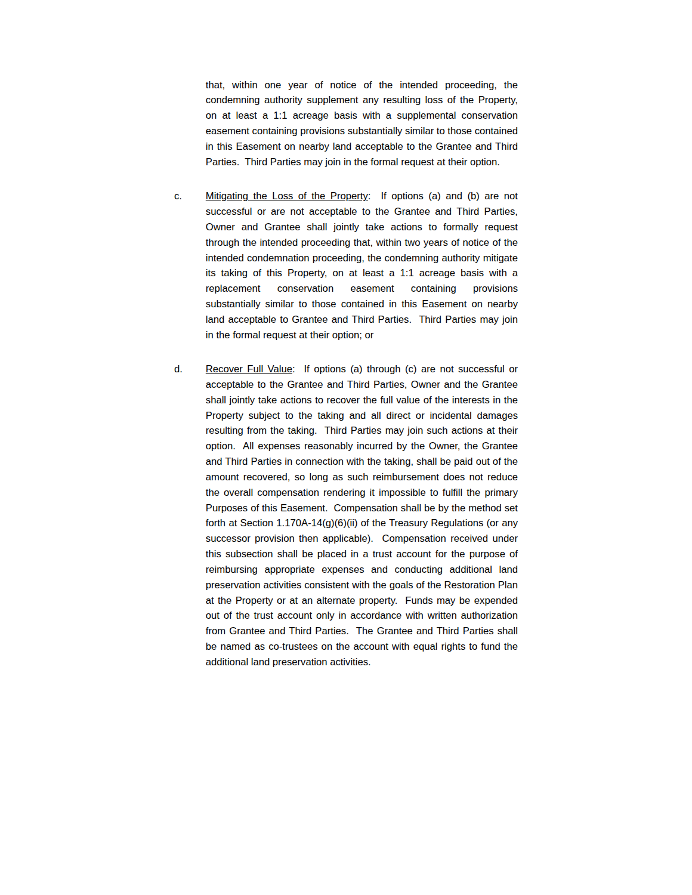that, within one year of notice of the intended proceeding, the condemning authority supplement any resulting loss of the Property, on at least a 1:1 acreage basis with a supplemental conservation easement containing provisions substantially similar to those contained in this Easement on nearby land acceptable to the Grantee and Third Parties. Third Parties may join in the formal request at their option.
c.
Mitigating the Loss of the Property: If options (a) and (b) are not successful or are not acceptable to the Grantee and Third Parties, Owner and Grantee shall jointly take actions to formally request through the intended proceeding that, within two years of notice of the intended condemnation proceeding, the condemning authority mitigate its taking of this Property, on at least a 1:1 acreage basis with a replacement conservation easement containing provisions substantially similar to those contained in this Easement on nearby land acceptable to Grantee and Third Parties. Third Parties may join in the formal request at their option; or
d.
Recover Full Value: If options (a) through (c) are not successful or acceptable to the Grantee and Third Parties, Owner and the Grantee shall jointly take actions to recover the full value of the interests in the Property subject to the taking and all direct or incidental damages resulting from the taking. Third Parties may join such actions at their option. All expenses reasonably incurred by the Owner, the Grantee and Third Parties in connection with the taking, shall be paid out of the amount recovered, so long as such reimbursement does not reduce the overall compensation rendering it impossible to fulfill the primary Purposes of this Easement. Compensation shall be by the method set forth at Section 1.170A-14(g)(6)(ii) of the Treasury Regulations (or any successor provision then applicable). Compensation received under this subsection shall be placed in a trust account for the purpose of reimbursing appropriate expenses and conducting additional land preservation activities consistent with the goals of the Restoration Plan at the Property or at an alternate property. Funds may be expended out of the trust account only in accordance with written authorization from Grantee and Third Parties. The Grantee and Third Parties shall be named as co-trustees on the account with equal rights to fund the additional land preservation activities.